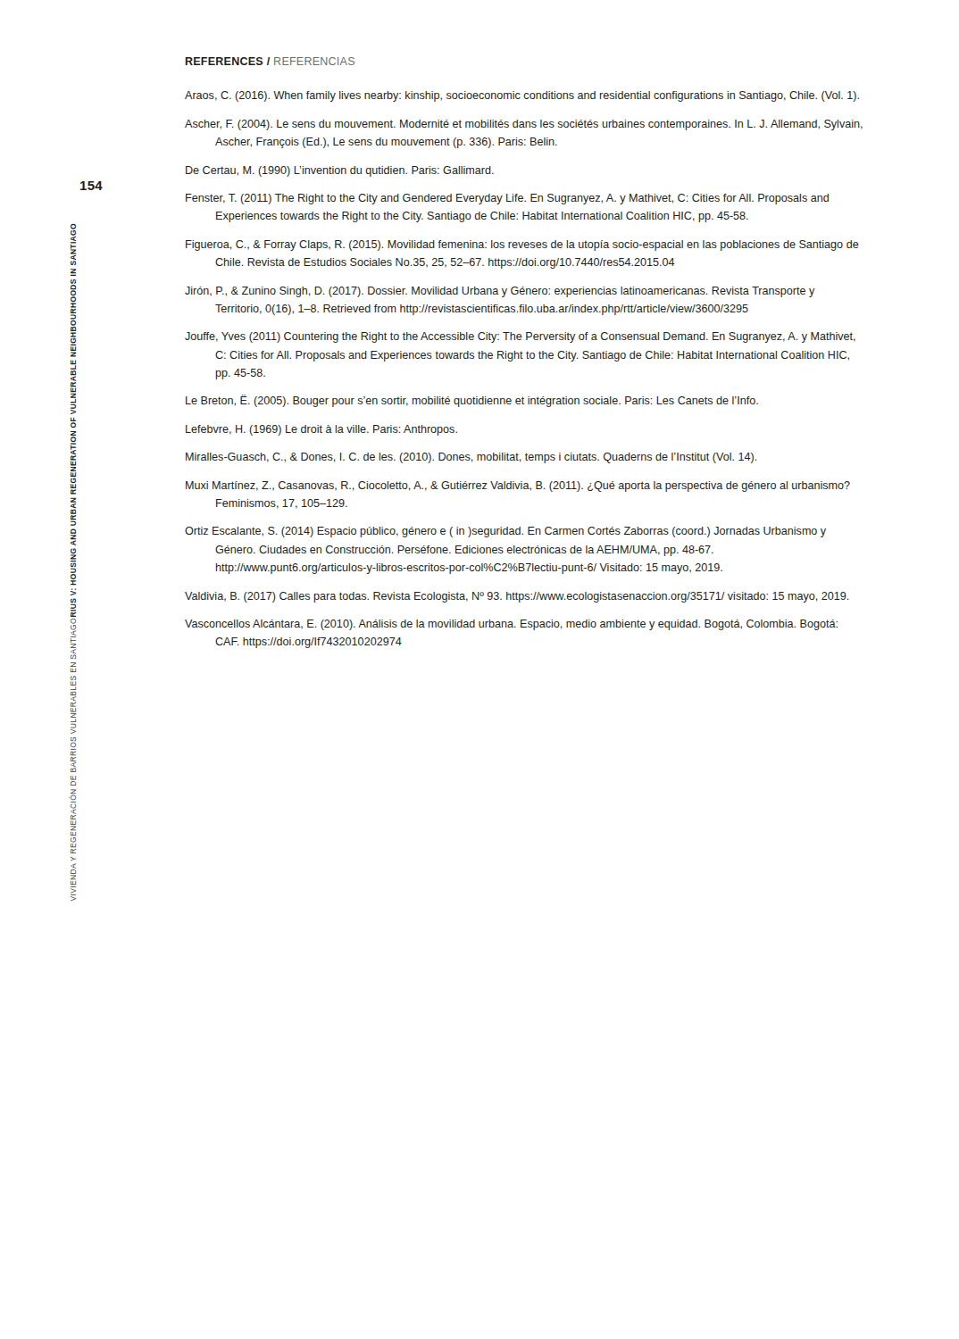154
RIUS V: HOUSING AND URBAN REGENERATION OF VULNERABLE NEIGHBOURHOODS IN SANTIAGO VIVIENDA Y REGENERACIÓN DE BARRIOS VULNERABLES EN SANTIAGO
REFERENCES / REFERENCIAS
Araos, C. (2016). When family lives nearby: kinship, socioeconomic conditions and residential configurations in Santiago, Chile. (Vol. 1).
Ascher, F. (2004). Le sens du mouvement. Modernité et mobilités dans les sociétés urbaines contemporaines. In L. J. Allemand, Sylvain, Ascher, François (Ed.), Le sens du mouvement (p. 336). Paris: Belin.
De Certau, M. (1990) L’invention du qutidien. Paris: Gallimard.
Fenster, T. (2011) The Right to the City and Gendered Everyday Life. En Sugranyez, A. y Mathivet, C: Cities for All. Proposals and Experiences towards the Right to the City. Santiago de Chile: Habitat International Coalition HIC, pp. 45-58.
Figueroa, C., & Forray Claps, R. (2015). Movilidad femenina: los reveses de la utopía socio-espacial en las poblaciones de Santiago de Chile. Revista de Estudios Sociales No.35, 25, 52–67. https://doi.org/10.7440/res54.2015.04
Jirón, P., & Zunino Singh, D. (2017). Dossier. Movilidad Urbana y Género: experiencias latinoamericanas. Revista Transporte y Territorio, 0(16), 1–8. Retrieved from http://revistascientificas.filo.uba.ar/index.php/rtt/article/view/3600/3295
Jouffe, Yves (2011) Countering the Right to the Accessible City: The Perversity of a Consensual Demand. En Sugranyez, A. y Mathivet, C: Cities for All. Proposals and Experiences towards the Right to the City. Santiago de Chile: Habitat International Coalition HIC, pp. 45-58.
Le Breton, Ë. (2005). Bouger pour s’en sortir, mobilité quotidienne et intégration sociale. Paris: Les Canets de l’Info.
Lefebvre, H. (1969) Le droit à la ville. Paris: Anthropos.
Miralles-Guasch, C., & Dones, I. C. de les. (2010). Dones, mobilitat, temps i ciutats. Quaderns de l’Institut (Vol. 14).
Muxi Martínez, Z., Casanovas, R., Ciocoletto, A., & Gutiérrez Valdivia, B. (2011). ¿Qué aporta la perspectiva de género al urbanismo? Feminismos, 17, 105–129.
Ortiz Escalante, S. (2014) Espacio público, género e ( in )seguridad. En Carmen Cortés Zaborras (coord.) Jornadas Urbanismo y Género. Ciudades en Construcción. Perséfone. Ediciones electrónicas de la AEHM/UMA, pp. 48-67. http://www.punt6.org/articulos-y-libros-escritos-por-col%C2%B7lectiu-punt-6/ Visitado: 15 mayo, 2019.
Valdivia, B. (2017) Calles para todas. Revista Ecologista, Nº 93. https://www.ecologistasenaccion.org/35171/ visitado: 15 mayo, 2019.
Vasconcellos Alcántara, E. (2010). Análisis de la movilidad urbana. Espacio, medio ambiente y equidad. Bogotá, Colombia. Bogotá: CAF. https://doi.org/If7432010202974